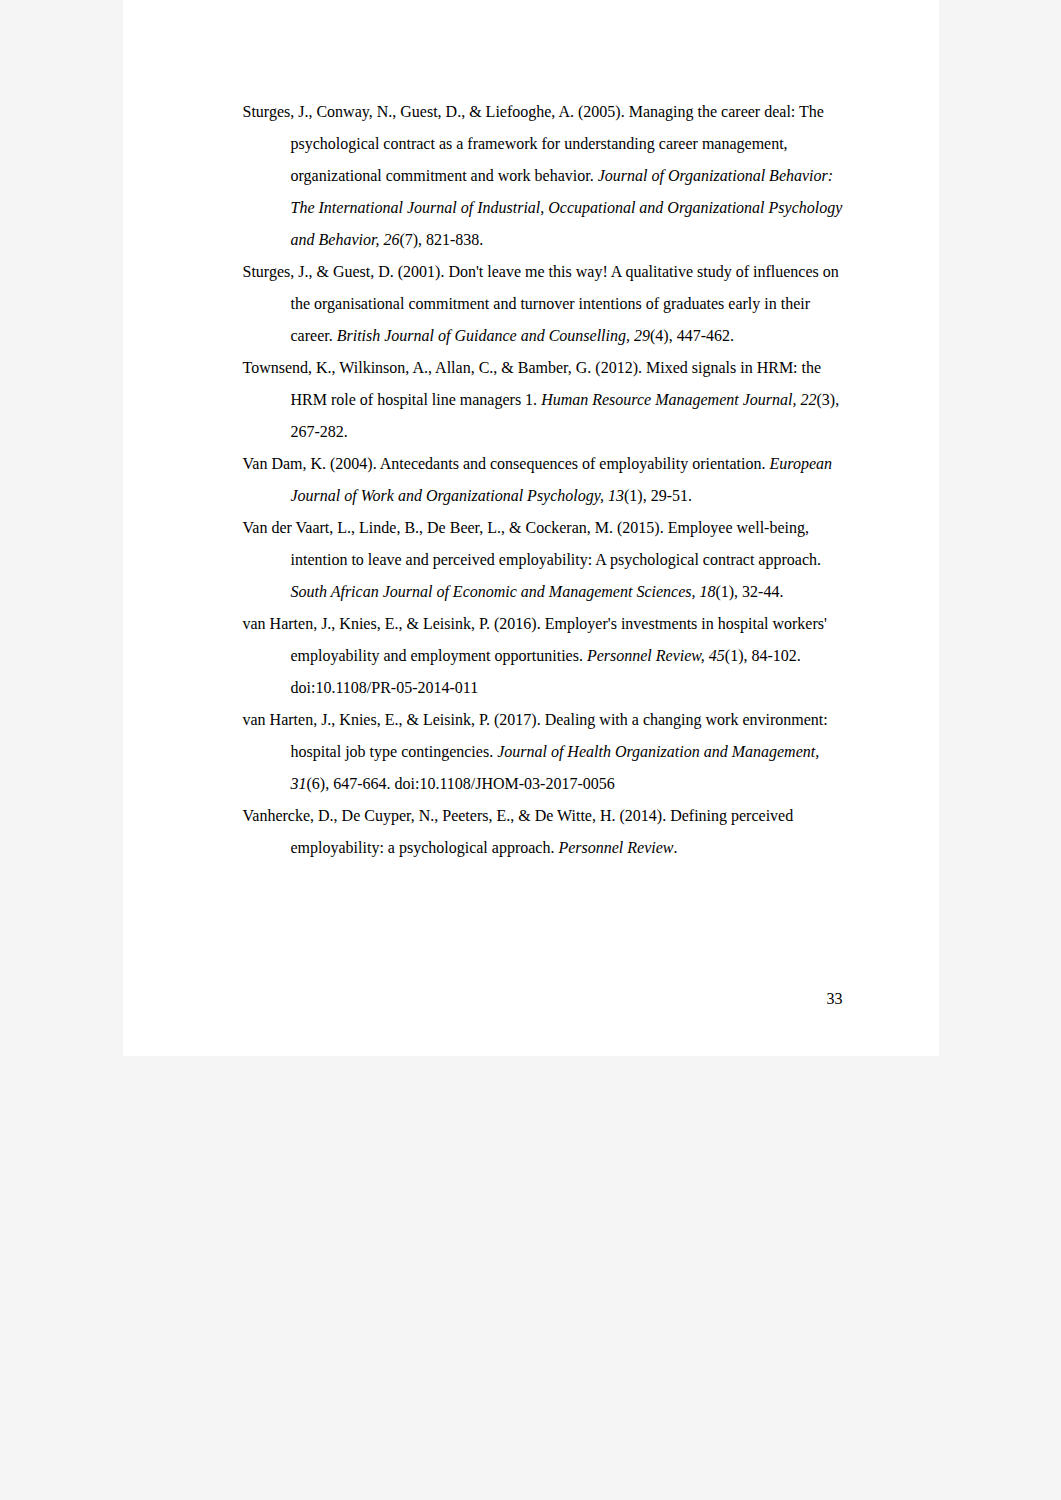Sturges, J., Conway, N., Guest, D., & Liefooghe, A. (2005). Managing the career deal: The psychological contract as a framework for understanding career management, organizational commitment and work behavior. Journal of Organizational Behavior: The International Journal of Industrial, Occupational and Organizational Psychology and Behavior, 26(7), 821-838.
Sturges, J., & Guest, D. (2001). Don't leave me this way! A qualitative study of influences on the organisational commitment and turnover intentions of graduates early in their career. British Journal of Guidance and Counselling, 29(4), 447-462.
Townsend, K., Wilkinson, A., Allan, C., & Bamber, G. (2012). Mixed signals in HRM: the HRM role of hospital line managers 1. Human Resource Management Journal, 22(3), 267-282.
Van Dam, K. (2004). Antecedants and consequences of employability orientation. European Journal of Work and Organizational Psychology, 13(1), 29-51.
Van der Vaart, L., Linde, B., De Beer, L., & Cockeran, M. (2015). Employee well-being, intention to leave and perceived employability: A psychological contract approach. South African Journal of Economic and Management Sciences, 18(1), 32-44.
van Harten, J., Knies, E., & Leisink, P. (2016). Employer's investments in hospital workers' employability and employment opportunities. Personnel Review, 45(1), 84-102. doi:10.1108/PR-05-2014-011
van Harten, J., Knies, E., & Leisink, P. (2017). Dealing with a changing work environment: hospital job type contingencies. Journal of Health Organization and Management, 31(6), 647-664. doi:10.1108/JHOM-03-2017-0056
Vanhercke, D., De Cuyper, N., Peeters, E., & De Witte, H. (2014). Defining perceived employability: a psychological approach. Personnel Review.
33